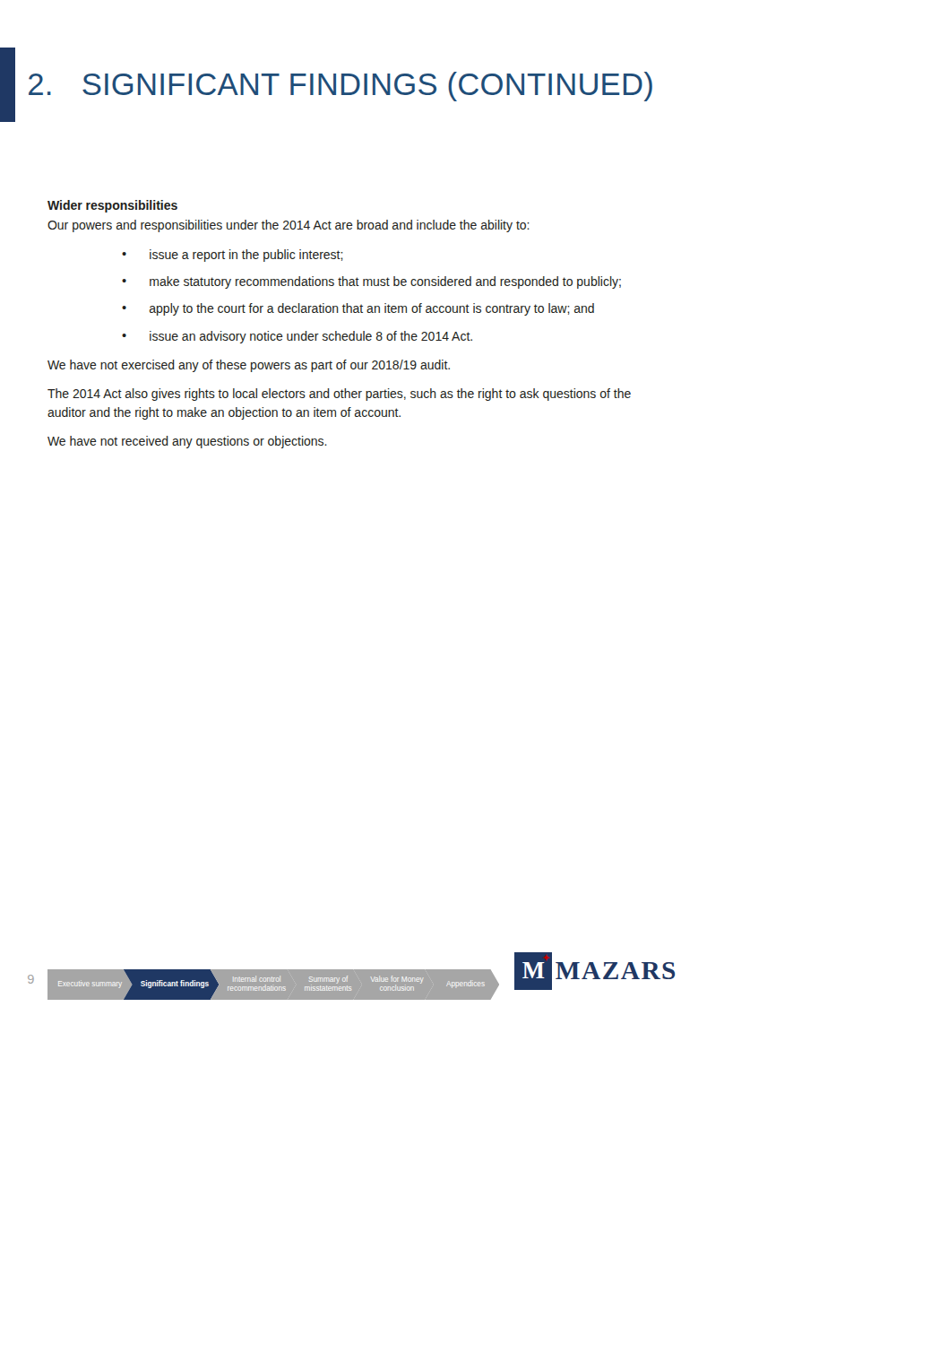2. SIGNIFICANT FINDINGS (CONTINUED)
Wider responsibilities
Our powers and responsibilities under the 2014 Act are broad and include the ability to:
issue a report in the public interest;
make statutory recommendations that must be considered and responded to publicly;
apply to the court for a declaration that an item of account is contrary to law; and
issue an advisory notice under schedule 8 of the 2014 Act.
We have not exercised any of these powers as part of our 2018/19 audit.
The 2014 Act also gives rights to local electors and other parties, such as the right to ask questions of the auditor and the right to make an objection to an item of account.
We have not received any questions or objections.
Executive summary
Significant findings
Internal control
recommendations
Summary of
misstatements
Value for Money
conclusion
Appendices
9
M✦
MAZARS